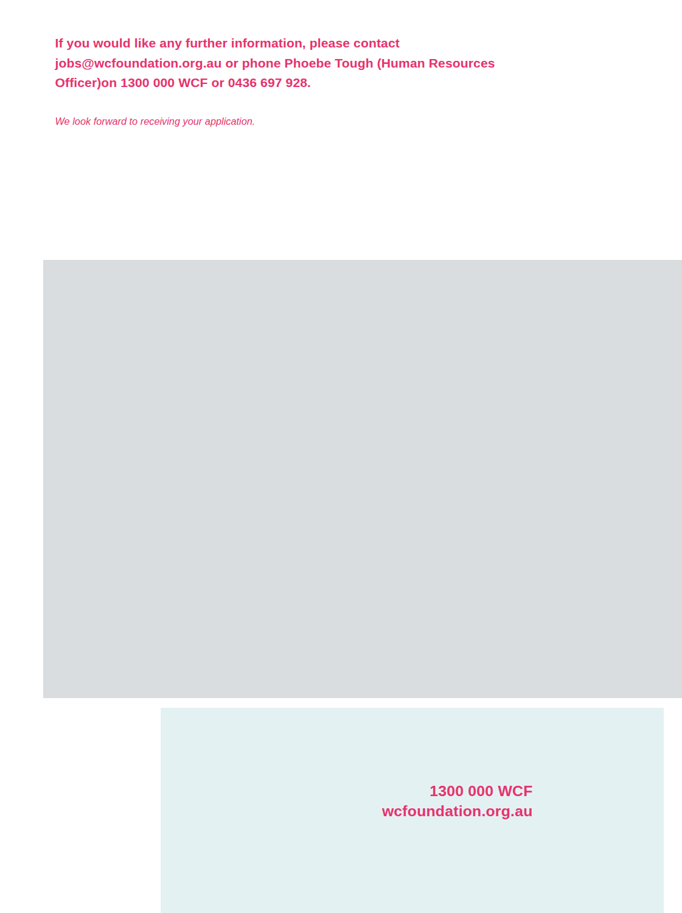If you would like any further information, please contact jobs@wcfoundation.org.au or phone Phoebe Tough (Human Resources Officer)on 1300 000 WCF or 0436 697 928.
We look forward to receiving your application.
1300 000 WCF
wcfoundation.org.au